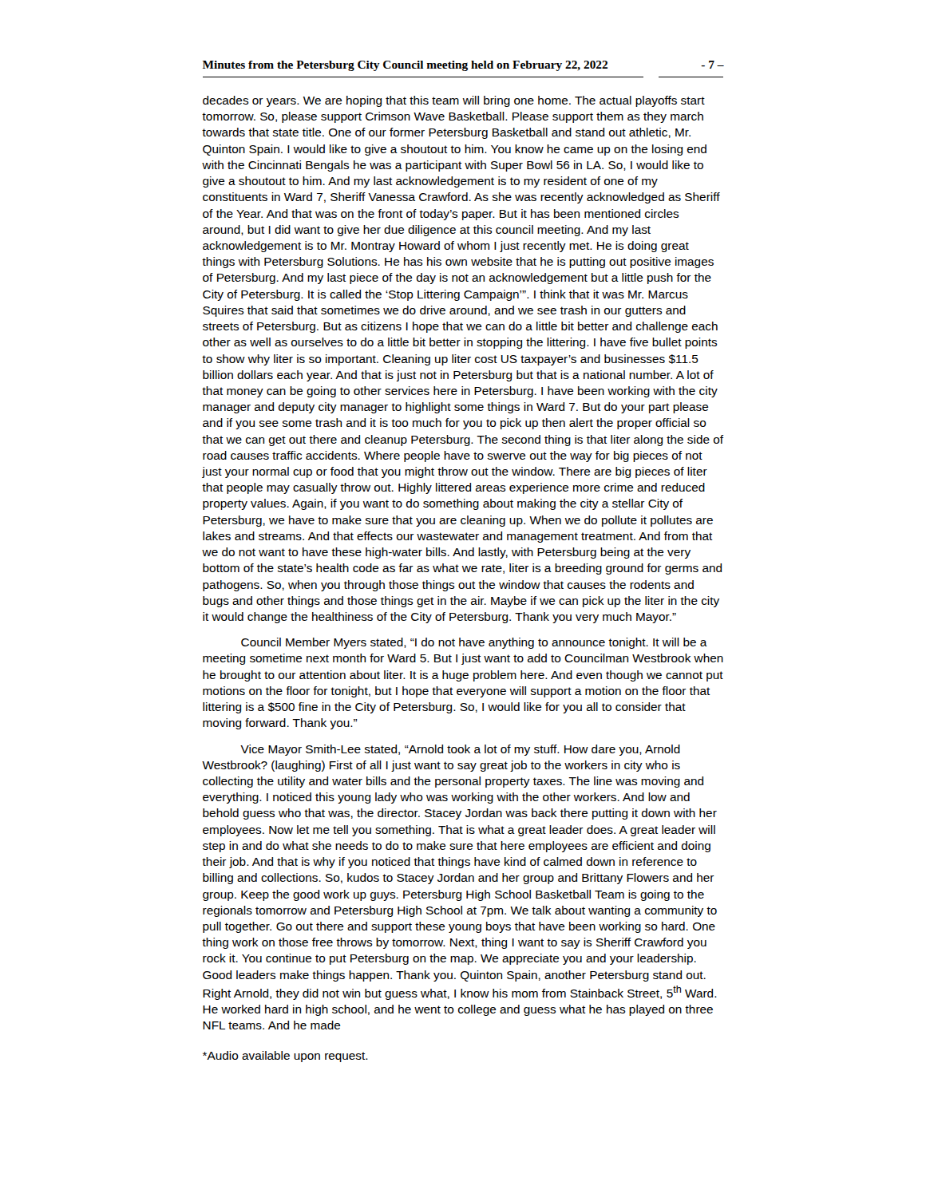Minutes from the Petersburg City Council meeting held on February 22, 2022
- 7 –
decades or years. We are hoping that this team will bring one home. The actual playoffs start tomorrow. So, please support Crimson Wave Basketball. Please support them as they march towards that state title. One of our former Petersburg Basketball and stand out athletic, Mr. Quinton Spain. I would like to give a shoutout to him. You know he came up on the losing end with the Cincinnati Bengals he was a participant with Super Bowl 56 in LA. So, I would like to give a shoutout to him. And my last acknowledgement is to my resident of one of my constituents in Ward 7, Sheriff Vanessa Crawford. As she was recently acknowledged as Sheriff of the Year. And that was on the front of today’s paper. But it has been mentioned circles around, but I did want to give her due diligence at this council meeting. And my last acknowledgement is to Mr. Montray Howard of whom I just recently met. He is doing great things with Petersburg Solutions. He has his own website that he is putting out positive images of Petersburg. And my last piece of the day is not an acknowledgement but a little push for the City of Petersburg. It is called the ‘Stop Littering Campaign’”. I think that it was Mr. Marcus Squires that said that sometimes we do drive around, and we see trash in our gutters and streets of Petersburg. But as citizens I hope that we can do a little bit better and challenge each other as well as ourselves to do a little bit better in stopping the littering. I have five bullet points to show why liter is so important. Cleaning up liter cost US taxpayer’s and businesses $11.5 billion dollars each year. And that is just not in Petersburg but that is a national number. A lot of that money can be going to other services here in Petersburg. I have been working with the city manager and deputy city manager to highlight some things in Ward 7. But do your part please and if you see some trash and it is too much for you to pick up then alert the proper official so that we can get out there and cleanup Petersburg. The second thing is that liter along the side of road causes traffic accidents. Where people have to swerve out the way for big pieces of not just your normal cup or food that you might throw out the window. There are big pieces of liter that people may casually throw out. Highly littered areas experience more crime and reduced property values. Again, if you want to do something about making the city a stellar City of Petersburg, we have to make sure that you are cleaning up. When we do pollute it pollutes are lakes and streams. And that effects our wastewater and management treatment. And from that we do not want to have these high-water bills. And lastly, with Petersburg being at the very bottom of the state’s health code as far as what we rate, liter is a breeding ground for germs and pathogens. So, when you through those things out the window that causes the rodents and bugs and other things and those things get in the air. Maybe if we can pick up the liter in the city it would change the healthiness of the City of Petersburg. Thank you very much Mayor.”
Council Member Myers stated, “I do not have anything to announce tonight. It will be a meeting sometime next month for Ward 5. But I just want to add to Councilman Westbrook when he brought to our attention about liter. It is a huge problem here. And even though we cannot put motions on the floor for tonight, but I hope that everyone will support a motion on the floor that littering is a $500 fine in the City of Petersburg. So, I would like for you all to consider that moving forward. Thank you.”
Vice Mayor Smith-Lee stated, “Arnold took a lot of my stuff. How dare you, Arnold Westbrook? (laughing) First of all I just want to say great job to the workers in city who is collecting the utility and water bills and the personal property taxes. The line was moving and everything. I noticed this young lady who was working with the other workers. And low and behold guess who that was, the director. Stacey Jordan was back there putting it down with her employees. Now let me tell you something. That is what a great leader does. A great leader will step in and do what she needs to do to make sure that here employees are efficient and doing their job. And that is why if you noticed that things have kind of calmed down in reference to billing and collections. So, kudos to Stacey Jordan and her group and Brittany Flowers and her group. Keep the good work up guys. Petersburg High School Basketball Team is going to the regionals tomorrow and Petersburg High School at 7pm. We talk about wanting a community to pull together. Go out there and support these young boys that have been working so hard. One thing work on those free throws by tomorrow. Next, thing I want to say is Sheriff Crawford you rock it. You continue to put Petersburg on the map. We appreciate you and your leadership. Good leaders make things happen. Thank you. Quinton Spain, another Petersburg stand out. Right Arnold, they did not win but guess what, I know his mom from Stainback Street, 5th Ward. He worked hard in high school, and he went to college and guess what he has played on three NFL teams. And he made
*Audio available upon request.